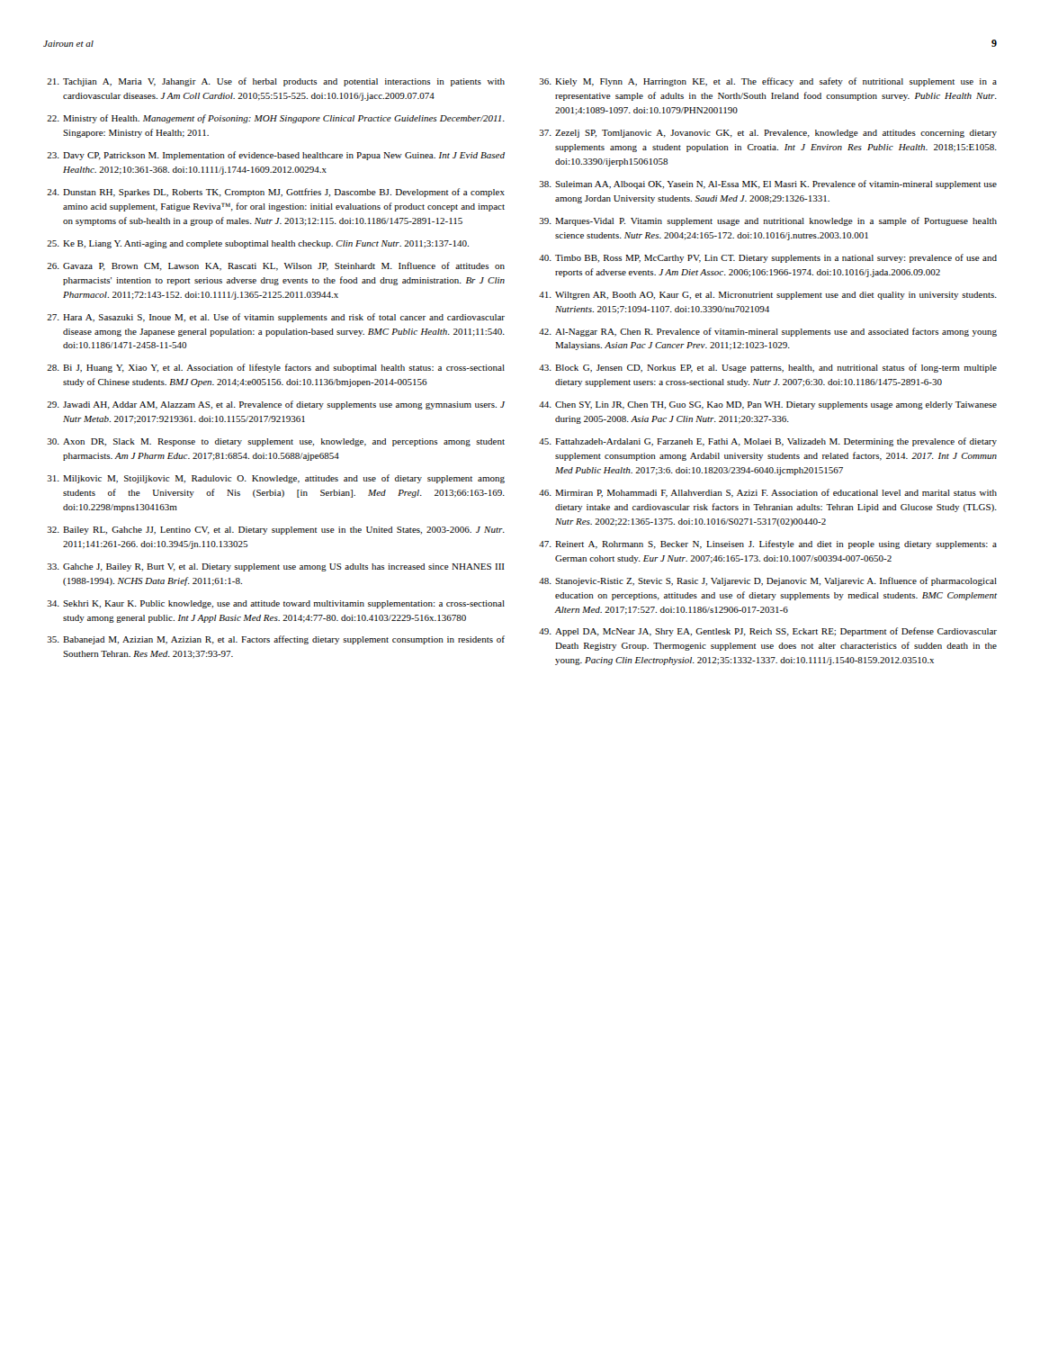Jairoun et al 9
21. Tachjian A, Maria V, Jahangir A. Use of herbal products and potential interactions in patients with cardiovascular diseases. J Am Coll Cardiol. 2010;55:515-525. doi:10.1016/j.jacc.2009.07.074
22. Ministry of Health. Management of Poisoning: MOH Singapore Clinical Practice Guidelines December/2011. Singapore: Ministry of Health; 2011.
23. Davy CP, Patrickson M. Implementation of evidence-based healthcare in Papua New Guinea. Int J Evid Based Healthc. 2012;10:361-368. doi:10.1111/j.1744-1609.2012.00294.x
24. Dunstan RH, Sparkes DL, Roberts TK, Crompton MJ, Gottfries J, Dascombe BJ. Development of a complex amino acid supplement, Fatigue Reviva™, for oral ingestion: initial evaluations of product concept and impact on symptoms of sub-health in a group of males. Nutr J. 2013;12:115. doi:10.1186/1475-2891-12-115
25. Ke B, Liang Y. Anti-aging and complete suboptimal health checkup. Clin Funct Nutr. 2011;3:137-140.
26. Gavaza P, Brown CM, Lawson KA, Rascati KL, Wilson JP, Steinhardt M. Influence of attitudes on pharmacists' intention to report serious adverse drug events to the food and drug administration. Br J Clin Pharmacol. 2011;72:143-152. doi:10.1111/j.1365-2125.2011.03944.x
27. Hara A, Sasazuki S, Inoue M, et al. Use of vitamin supplements and risk of total cancer and cardiovascular disease among the Japanese general population: a population-based survey. BMC Public Health. 2011;11:540. doi:10.1186/1471-2458-11-540
28. Bi J, Huang Y, Xiao Y, et al. Association of lifestyle factors and suboptimal health status: a cross-sectional study of Chinese students. BMJ Open. 2014;4:e005156. doi:10.1136/bmjopen-2014-005156
29. Jawadi AH, Addar AM, Alazzam AS, et al. Prevalence of dietary supplements use among gymnasium users. J Nutr Metab. 2017;2017:9219361. doi:10.1155/2017/9219361
30. Axon DR, Slack M. Response to dietary supplement use, knowledge, and perceptions among student pharmacists. Am J Pharm Educ. 2017;81:6854. doi:10.5688/ajpe6854
31. Miljkovic M, Stojiljkovic M, Radulovic O. Knowledge, attitudes and use of dietary supplement among students of the University of Nis (Serbia) [in Serbian]. Med Pregl. 2013;66:163-169. doi:10.2298/mpns1304163m
32. Bailey RL, Gahche JJ, Lentino CV, et al. Dietary supplement use in the United States, 2003-2006. J Nutr. 2011;141:261-266. doi:10.3945/jn.110.133025
33. Gahche J, Bailey R, Burt V, et al. Dietary supplement use among US adults has increased since NHANES III (1988-1994). NCHS Data Brief. 2011;61:1-8.
34. Sekhri K, Kaur K. Public knowledge, use and attitude toward multivitamin supplementation: a cross-sectional study among general public. Int J Appl Basic Med Res. 2014;4:77-80. doi:10.4103/2229-516x.136780
35. Babanejad M, Azizian M, Azizian R, et al. Factors affecting dietary supplement consumption in residents of Southern Tehran. Res Med. 2013;37:93-97.
36. Kiely M, Flynn A, Harrington KE, et al. The efficacy and safety of nutritional supplement use in a representative sample of adults in the North/South Ireland food consumption survey. Public Health Nutr. 2001;4:1089-1097. doi:10.1079/PHN2001190
37. Zezelj SP, Tomljanovic A, Jovanovic GK, et al. Prevalence, knowledge and attitudes concerning dietary supplements among a student population in Croatia. Int J Environ Res Public Health. 2018;15:E1058. doi:10.3390/ijerph15061058
38. Suleiman AA, Alboqai OK, Yasein N, Al-Essa MK, El Masri K. Prevalence of vitamin-mineral supplement use among Jordan University students. Saudi Med J. 2008;29:1326-1331.
39. Marques-Vidal P. Vitamin supplement usage and nutritional knowledge in a sample of Portuguese health science students. Nutr Res. 2004;24:165-172. doi:10.1016/j.nutres.2003.10.001
40. Timbo BB, Ross MP, McCarthy PV, Lin CT. Dietary supplements in a national survey: prevalence of use and reports of adverse events. J Am Diet Assoc. 2006;106:1966-1974. doi:10.1016/j.jada.2006.09.002
41. Wiltgren AR, Booth AO, Kaur G, et al. Micronutrient supplement use and diet quality in university students. Nutrients. 2015;7:1094-1107. doi:10.3390/nu7021094
42. Al-Naggar RA, Chen R. Prevalence of vitamin-mineral supplements use and associated factors among young Malaysians. Asian Pac J Cancer Prev. 2011;12:1023-1029.
43. Block G, Jensen CD, Norkus EP, et al. Usage patterns, health, and nutritional status of long-term multiple dietary supplement users: a cross-sectional study. Nutr J. 2007;6:30. doi:10.1186/1475-2891-6-30
44. Chen SY, Lin JR, Chen TH, Guo SG, Kao MD, Pan WH. Dietary supplements usage among elderly Taiwanese during 2005-2008. Asia Pac J Clin Nutr. 2011;20:327-336.
45. Fattahzadeh-Ardalani G, Farzaneh E, Fathi A, Molaei B, Valizadeh M. Determining the prevalence of dietary supplement consumption among Ardabil university students and related factors, 2014. 2017. Int J Commun Med Public Health. 2017;3:6. doi:10.18203/2394-6040.ijcmph20151567
46. Mirmiran P, Mohammadi F, Allahverdian S, Azizi F. Association of educational level and marital status with dietary intake and cardiovascular risk factors in Tehranian adults: Tehran Lipid and Glucose Study (TLGS). Nutr Res. 2002;22:1365-1375. doi:10.1016/S0271-5317(02)00440-2
47. Reinert A, Rohrmann S, Becker N, Linseisen J. Lifestyle and diet in people using dietary supplements: a German cohort study. Eur J Nutr. 2007;46:165-173. doi:10.1007/s00394-007-0650-2
48. Stanojevic-Ristic Z, Stevic S, Rasic J, Valjarevic D, Dejanovic M, Valjarevic A. Influence of pharmacological education on perceptions, attitudes and use of dietary supplements by medical students. BMC Complement Altern Med. 2017;17:527. doi:10.1186/s12906-017-2031-6
49. Appel DA, McNear JA, Shry EA, Gentlesk PJ, Reich SS, Eckart RE; Department of Defense Cardiovascular Death Registry Group. Thermogenic supplement use does not alter characteristics of sudden death in the young. Pacing Clin Electrophysiol. 2012;35:1332-1337. doi:10.1111/j.1540-8159.2012.03510.x